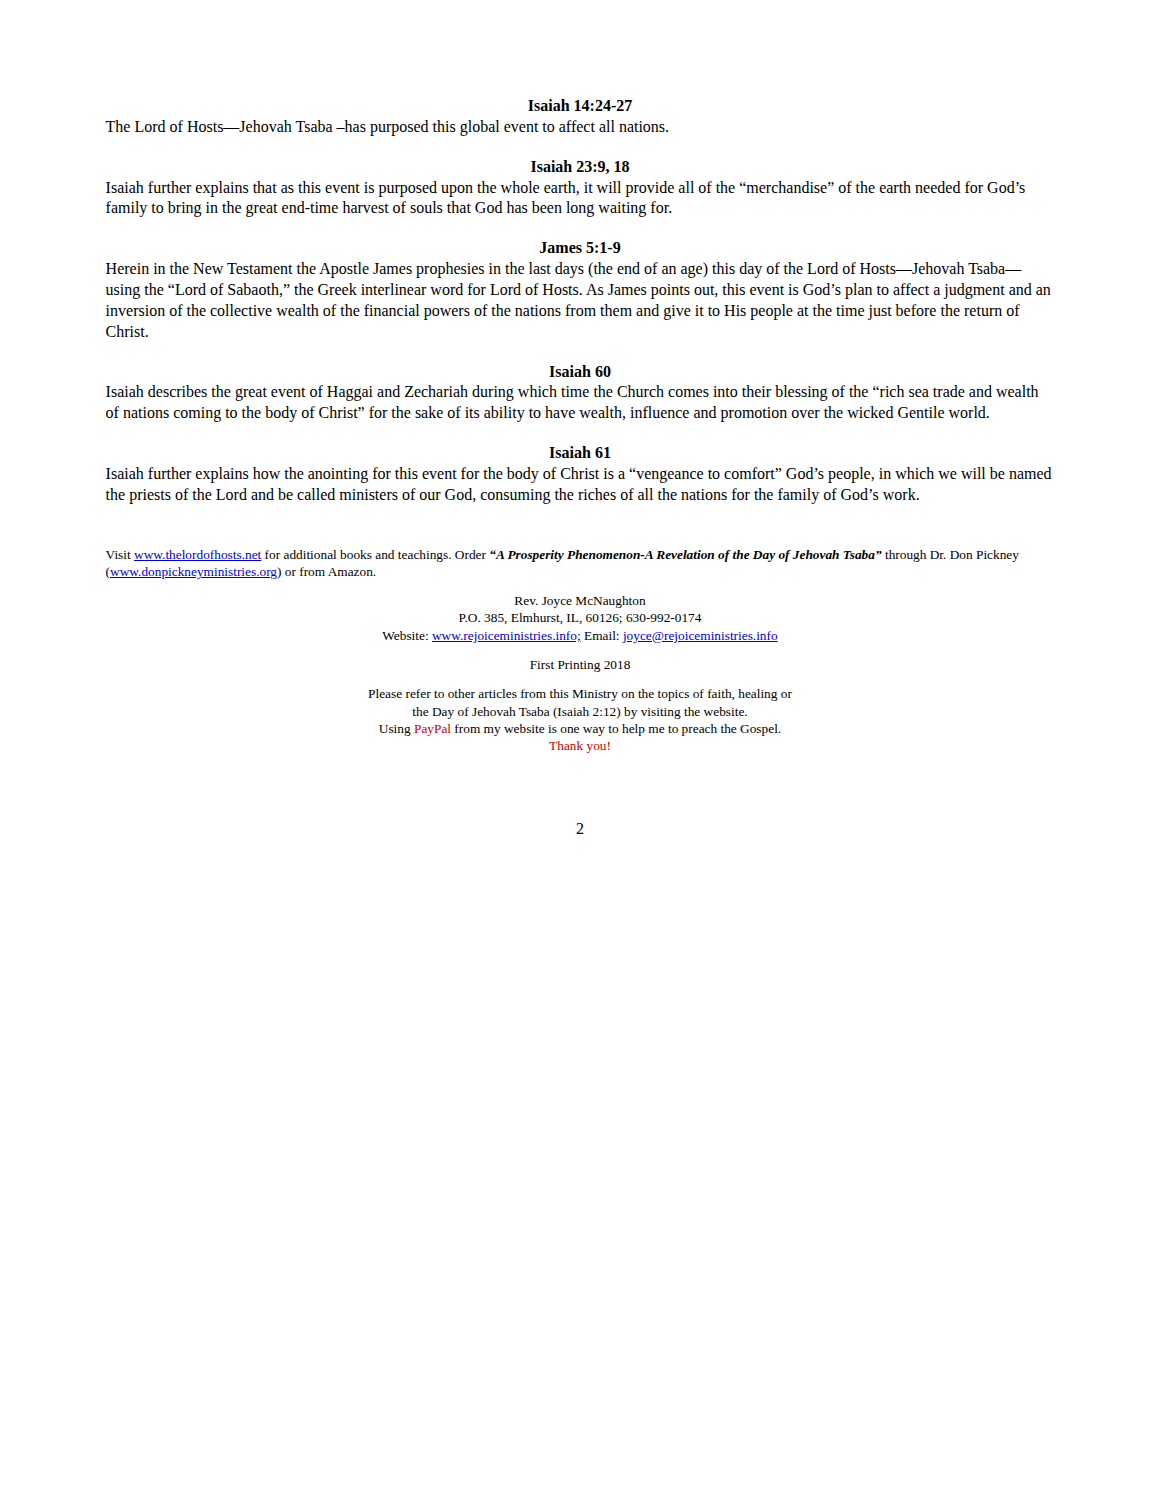Isaiah 14:24-27
The Lord of Hosts—Jehovah Tsaba –has purposed this global event to affect all nations.
Isaiah 23:9, 18
Isaiah further explains that as this event is purposed upon the whole earth, it will provide all of the “merchandise” of the earth needed for God’s family to bring in the great end-time harvest of souls that God has been long waiting for.
James 5:1-9
Herein in the New Testament the Apostle James prophesies in the last days (the end of an age) this day of the Lord of Hosts—Jehovah Tsaba—using the “Lord of Sabaoth,” the Greek interlinear word for Lord of Hosts. As James points out, this event is God’s plan to affect a judgment and an inversion of the collective wealth of the financial powers of the nations from them and give it to His people at the time just before the return of Christ.
Isaiah 60
Isaiah describes the great event of Haggai and Zechariah during which time the Church comes into their blessing of the “rich sea trade and wealth of nations coming to the body of Christ” for the sake of its ability to have wealth, influence and promotion over the wicked Gentile world.
Isaiah 61
Isaiah further explains how the anointing for this event for the body of Christ is a “vengeance to comfort” God’s people, in which we will be named the priests of the Lord and be called ministers of our God, consuming the riches of all the nations for the family of God’s work.
Visit www.thelordofhosts.net for additional books and teachings. Order “A Prosperity Phenomenon-A Revelation of the Day of Jehovah Tsaba” through Dr. Don Pickney (www.donpickneyministries.org) or from Amazon.
Rev. Joyce McNaughton
P.O. 385, Elmhurst, IL, 60126; 630-992-0174
Website: www.rejoiceministries.info; Email: joyce@rejoiceministries.info
First Printing 2018
Please refer to other articles from this Ministry on the topics of faith, healing or
the Day of Jehovah Tsaba (Isaiah 2:12) by visiting the website.
Using PayPal from my website is one way to help me to preach the Gospel.
Thank you!
2